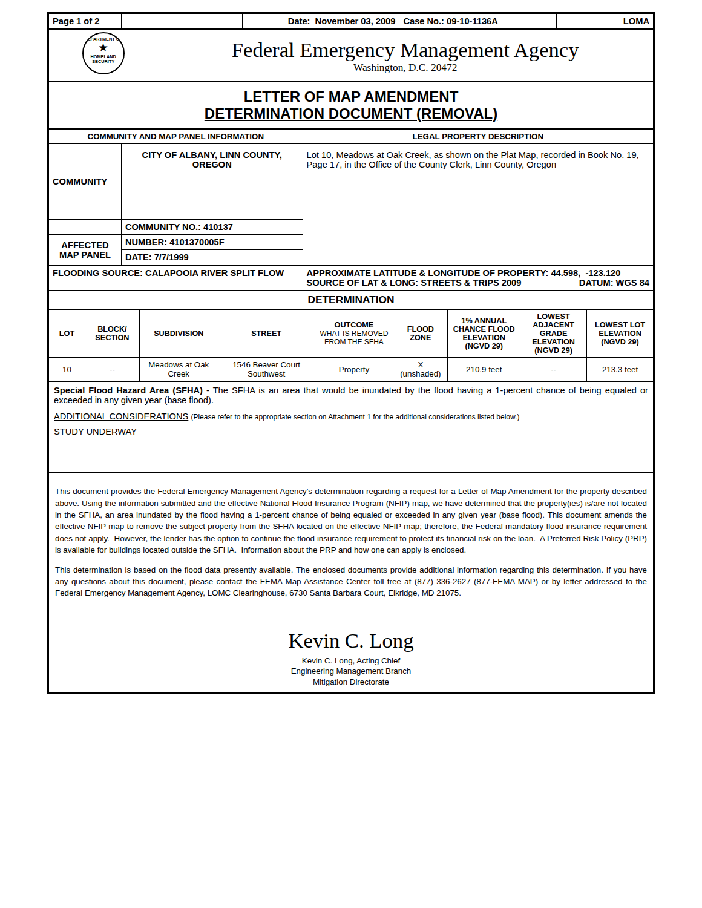| Page 1 of 2 | | Date: November 03, 2009 | Case No.: 09-10-1136A | LOMA |
| DEPARTMENT OF ★ HOMELAND SECURITY | Federal Emergency Management Agency Washington, D.C. 20472 |
| LETTER OF MAP AMENDMENT DETERMINATION DOCUMENT (REMOVAL) |
| COMMUNITY AND MAP PANEL INFORMATION | LEGAL PROPERTY DESCRIPTION |
| COMMUNITY | CITY OF ALBANY, LINN COUNTY, OREGON | Lot 10, Meadows at Oak Creek, as shown on the Plat Map, recorded in Book No. 19, Page 17, in the Office of the County Clerk, Linn County, Oregon |
| | COMMUNITY NO.: 410137 |
| AFFECTED MAP PANEL | NUMBER: 4101370005F |
| DATE: 7/7/1999 |
| FLOODING SOURCE: CALAPOOIA RIVER SPLIT FLOW | APPROXIMATE LATITUDE & LONGITUDE OF PROPERTY: 44.598, -123.120 SOURCE OF LAT & LONG: STREETS & TRIPS 2009 DATUM: WGS 84 |
| DETERMINATION |
| LOT | BLOCK/ SECTION | SUBDIVISION | STREET | OUTCOME WHAT IS REMOVED FROM THE SFHA | FLOOD ZONE | 1% ANNUAL CHANCE FLOOD ELEVATION (NGVD 29) | LOWEST ADJACENT GRADE ELEVATION (NGVD 29) | LOWEST LOT ELEVATION (NGVD 29) |
| --- | --- | --- | --- | --- | --- | --- | --- | --- |
| 10 | -- | Meadows at Oak Creek | 1546 Beaver Court Southwest | Property | X (unshaded) | 210.9 feet | -- | 213.3 feet |
| Special Flood Hazard Area (SFHA) - The SFHA is an area that would be inundated by the flood having a 1-percent chance of being equaled or exceeded in any given year (base flood). |
| ADDITIONAL CONSIDERATIONS (Please refer to the appropriate section on Attachment 1 for the additional considerations listed below.) |
| STUDY UNDERWAY |
| This document provides the Federal Emergency Management Agency's determination regarding a request for a Letter of Map Amendment for the property described above. Using the information submitted and the effective National Flood Insurance Program (NFIP) map, we have determined that the property(ies) is/are not located in the SFHA, an area inundated by the flood having a 1-percent chance of being equaled or exceeded in any given year (base flood). This document amends the effective NFIP map to remove the subject property from the SFHA located on the effective NFIP map; therefore, the Federal mandatory flood insurance requirement does not apply. However, the lender has the option to continue the flood insurance requirement to protect its financial risk on the loan. A Preferred Risk Policy (PRP) is available for buildings located outside the SFHA. Information about the PRP and how one can apply is enclosed. This determination is based on the flood data presently available. The enclosed documents provide additional information regarding this determination. If you have any questions about this document, please contact the FEMA Map Assistance Center toll free at (877) 336-2627 (877-FEMA MAP) or by letter addressed to the Federal Emergency Management Agency, LOMC Clearinghouse, 6730 Santa Barbara Court, Elkridge, MD 21075. Kevin C. Long Kevin C. Long, Acting Chief Engineering Management Branch Mitigation Directorate |